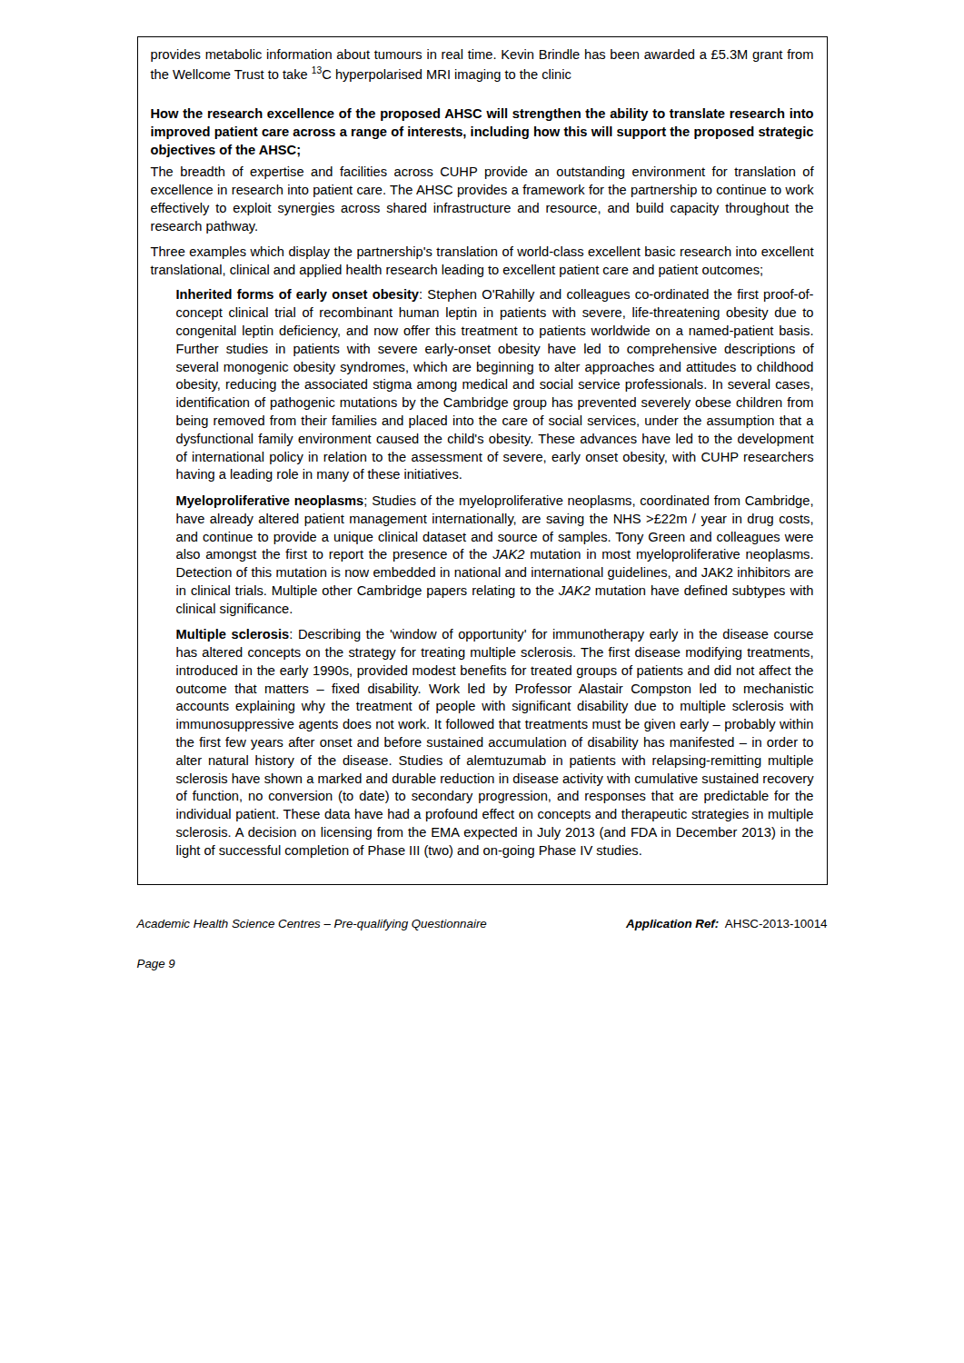provides metabolic information about tumours in real time. Kevin Brindle has been awarded a £5.3M grant from the Wellcome Trust to take 13C hyperpolarised MRI imaging to the clinic
How the research excellence of the proposed AHSC will strengthen the ability to translate research into improved patient care across a range of interests, including how this will support the proposed strategic objectives of the AHSC;
The breadth of expertise and facilities across CUHP provide an outstanding environment for translation of excellence in research into patient care. The AHSC provides a framework for the partnership to continue to work effectively to exploit synergies across shared infrastructure and resource, and build capacity throughout the research pathway.
Three examples which display the partnership's translation of world-class excellent basic research into excellent translational, clinical and applied health research leading to excellent patient care and patient outcomes;
Inherited forms of early onset obesity: Stephen O'Rahilly and colleagues co-ordinated the first proof-of-concept clinical trial of recombinant human leptin in patients with severe, life-threatening obesity due to congenital leptin deficiency, and now offer this treatment to patients worldwide on a named-patient basis. Further studies in patients with severe early-onset obesity have led to comprehensive descriptions of several monogenic obesity syndromes, which are beginning to alter approaches and attitudes to childhood obesity, reducing the associated stigma among medical and social service professionals. In several cases, identification of pathogenic mutations by the Cambridge group has prevented severely obese children from being removed from their families and placed into the care of social services, under the assumption that a dysfunctional family environment caused the child's obesity. These advances have led to the development of international policy in relation to the assessment of severe, early onset obesity, with CUHP researchers having a leading role in many of these initiatives.
Myeloproliferative neoplasms; Studies of the myeloproliferative neoplasms, coordinated from Cambridge, have already altered patient management internationally, are saving the NHS >£22m / year in drug costs, and continue to provide a unique clinical dataset and source of samples. Tony Green and colleagues were also amongst the first to report the presence of the JAK2 mutation in most myeloproliferative neoplasms. Detection of this mutation is now embedded in national and international guidelines, and JAK2 inhibitors are in clinical trials. Multiple other Cambridge papers relating to the JAK2 mutation have defined subtypes with clinical significance.
Multiple sclerosis: Describing the 'window of opportunity' for immunotherapy early in the disease course has altered concepts on the strategy for treating multiple sclerosis. The first disease modifying treatments, introduced in the early 1990s, provided modest benefits for treated groups of patients and did not affect the outcome that matters – fixed disability. Work led by Professor Alastair Compston led to mechanistic accounts explaining why the treatment of people with significant disability due to multiple sclerosis with immunosuppressive agents does not work. It followed that treatments must be given early – probably within the first few years after onset and before sustained accumulation of disability has manifested – in order to alter natural history of the disease. Studies of alemtuzumab in patients with relapsing-remitting multiple sclerosis have shown a marked and durable reduction in disease activity with cumulative sustained recovery of function, no conversion (to date) to secondary progression, and responses that are predictable for the individual patient. These data have had a profound effect on concepts and therapeutic strategies in multiple sclerosis. A decision on licensing from the EMA expected in July 2013 (and FDA in December 2013) in the light of successful completion of Phase III (two) and on-going Phase IV studies.
Academic Health Science Centres – Pre-qualifying Questionnaire Application Ref: AHSC-2013-10014
Page 9